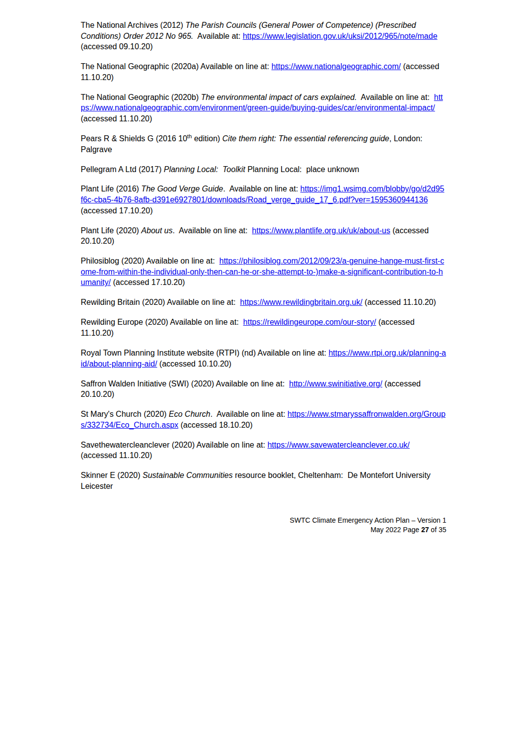The National Archives (2012) The Parish Councils (General Power of Competence) (Prescribed Conditions) Order 2012 No 965. Available at: https://www.legislation.gov.uk/uksi/2012/965/note/made (accessed 09.10.20)
The National Geographic (2020a) Available on line at: https://www.nationalgeographic.com/ (accessed 11.10.20)
The National Geographic (2020b) The environmental impact of cars explained. Available on line at: https://www.nationalgeographic.com/environment/green-guide/buying-guides/car/environmental-impact/ (accessed 11.10.20)
Pears R & Shields G (2016 10th edition) Cite them right: The essential referencing guide, London: Palgrave
Pellegram A Ltd (2017) Planning Local: Toolkit Planning Local: place unknown
Plant Life (2016) The Good Verge Guide. Available on line at: https://img1.wsimg.com/blobby/go/d2d95f6c-cba5-4b76-8afb-d391e6927801/downloads/Road_verge_guide_17_6.pdf?ver=1595360944136 (accessed 17.10.20)
Plant Life (2020) About us. Available on line at: https://www.plantlife.org.uk/uk/about-us (accessed 20.10.20)
Philosiblog (2020) Available on line at: https://philosiblog.com/2012/09/23/a-genuine-hange-must-first-come-from-within-the-individual-only-then-can-he-or-she-attempt-to-)make-a-significant-contribution-to-humanity/ (accessed 17.10.20)
Rewilding Britain (2020) Available on line at: https://www.rewildingbritain.org.uk/ (accessed 11.10.20)
Rewilding Europe (2020) Available on line at: https://rewildingeurope.com/our-story/ (accessed 11.10.20)
Royal Town Planning Institute website (RTPI) (nd) Available on line at: https://www.rtpi.org.uk/planning-aid/about-planning-aid/ (accessed 10.10.20)
Saffron Walden Initiative (SWI) (2020) Available on line at: http://www.swinitiative.org/ (accessed 20.10.20)
St Mary's Church (2020) Eco Church. Available on line at: https://www.stmaryssaffronwalden.org/Groups/332734/Eco_Church.aspx (accessed 18.10.20)
Savethewatercleanclever (2020) Available on line at: https://www.savewatercleanclever.co.uk/ (accessed 11.10.20)
Skinner E (2020) Sustainable Communities resource booklet, Cheltenham: De Montefort University Leicester
SWTC Climate Emergency Action Plan – Version 1
May 2022 Page 27 of 35